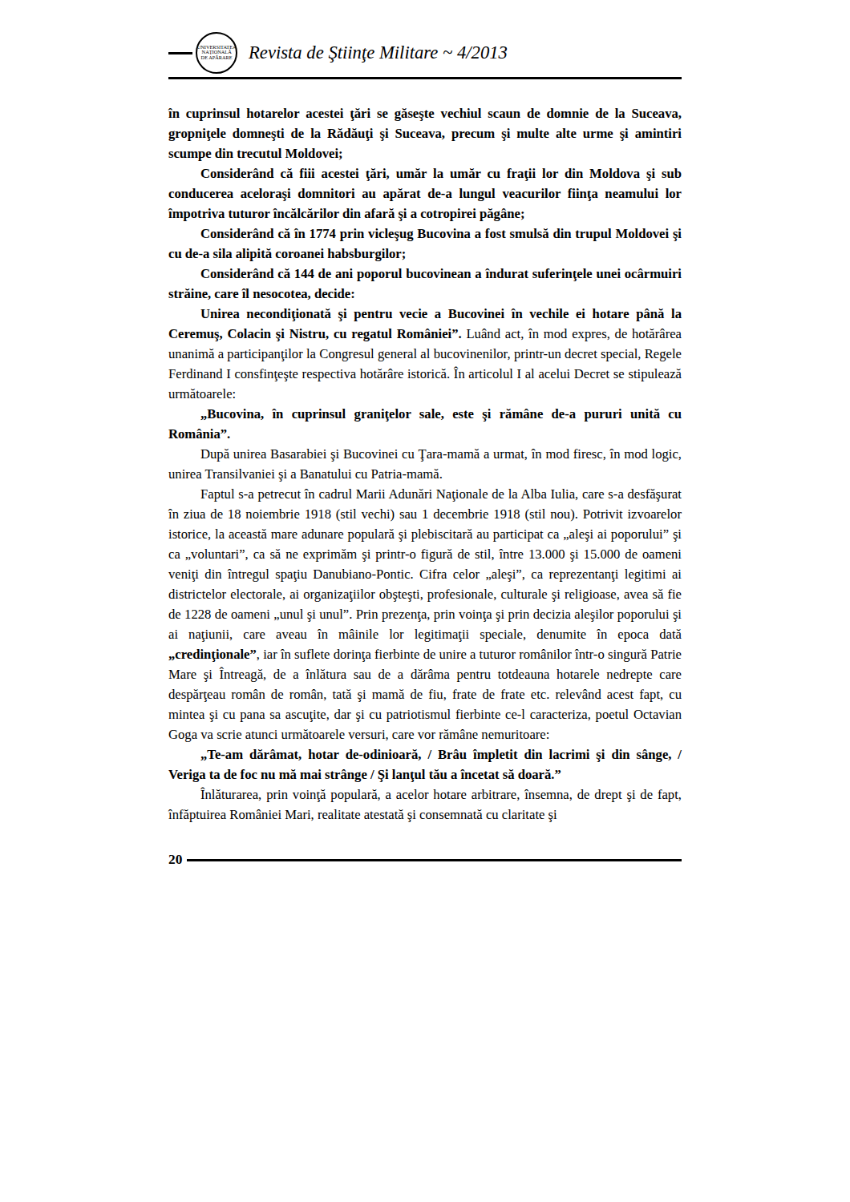UNIVERSITATEA
NAŢIONALĂ
DE APĂRARE
Revista de Ştiinţe Militare ~ 4/2013
în cuprinsul hotarelor acestei ţări se găseşte vechiul scaun de domnie de la Suceava, gropniţele domneşti de la Rădăuţi şi Suceava, precum şi multe alte urme şi amintiri scumpe din trecutul Moldovei;
Considerând că fiii acestei ţări, umăr la umăr cu fraţii lor din Moldova şi sub conducerea aceloraşi domnitori au apărat de-a lungul veacurilor fiinţa neamului lor împotriva tuturor încălcărilor din afară şi a cotropirei păgâne;
Considerând că în 1774 prin vicleşug Bucovina a fost smulsă din trupul Moldovei şi cu de-a sila alipită coroanei habsburgilor;
Considerând că 144 de ani poporul bucovinean a îndurat suferinţele unei ocârmuiri străine, care îl nesocotea, decide:
Unirea necondiţionată şi pentru vecie a Bucovinei în vechile ei hotare până la Ceremuş, Colacin şi Nistru, cu regatul României”. Luând act, în mod expres, de hotărârea unanimă a participanţilor la Congresul general al bucovinenilor, printr-un decret special, Regele Ferdinand I consfinţeşte respectiva hotărâre istorică. În articolul I al acelui Decret se stipulează următoarele:
„Bucovina, în cuprinsul graniţelor sale, este şi rămâne de-a pururi unită cu România”.
După unirea Basarabiei şi Bucovinei cu Ţara-mamă a urmat, în mod firesc, în mod logic, unirea Transilvaniei şi a Banatului cu Patria-mamă.
Faptul s-a petrecut în cadrul Marii Adunări Naţionale de la Alba Iulia, care s-a desfăşurat în ziua de 18 noiembrie 1918 (stil vechi) sau 1 decembrie 1918 (stil nou). Potrivit izvoarelor istorice, la această mare adunare populară şi plebiscitară au participat ca „aleşi ai poporului” şi ca „voluntari”, ca să ne exprimăm şi printr-o figură de stil, între 13.000 şi 15.000 de oameni veniţi din întregul spaţiu Danubiano-Pontic. Cifra celor „aleşi”, ca reprezentanţi legitimi ai districtelor electorale, ai organizaţiilor obşteşti, profesionale, culturale şi religioase, avea să fie de 1228 de oameni „unul şi unul”. Prin prezenţa, prin voinţa şi prin decizia aleşilor poporului şi ai naţiunii, care aveau în mâinile lor legitimaţii speciale, denumite în epoca dată „credinţionale”, iar în suflete dorinţa fierbinte de unire a tuturor românilor într-o singură Patrie Mare şi Întreagă, de a înlătura sau de a dărâma pentru totdeauna hotarele nedrepte care despărţeau român de român, tată şi mamă de fiu, frate de frate etc. relevând acest fapt, cu mintea şi cu pana sa ascuţite, dar şi cu patriotismul fierbinte ce-l caracteriza, poetul Octavian Goga va scrie atunci următoarele versuri, care vor rămâne nemuritoare:
„Te-am dărâmat, hotar de-odinioară, / Brâu împletit din lacrimi şi din sânge, / Veriga ta de foc nu mă mai strânge / Şi lanţul tău a încetat să doară.”
Înlăturarea, prin voinţă populară, a acelor hotare arbitrare, însemna, de drept şi de fapt, înfăptuirea României Mari, realitate atestată şi consemnată cu claritate şi
20